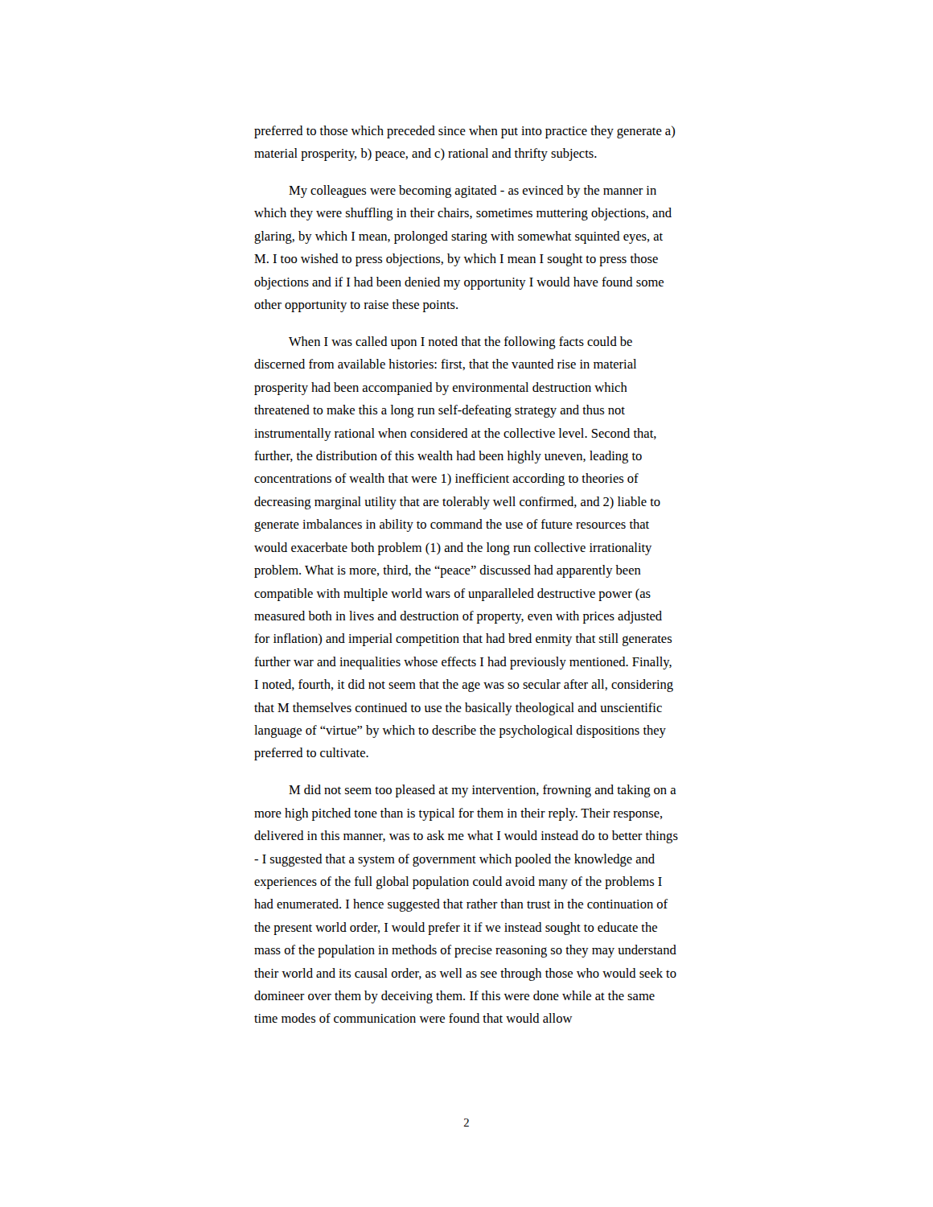preferred to those which preceded since when put into practice they generate a) material prosperity, b) peace, and c) rational and thrifty subjects.
My colleagues were becoming agitated - as evinced by the manner in which they were shuffling in their chairs, sometimes muttering objections, and glaring, by which I mean, prolonged staring with somewhat squinted eyes, at M. I too wished to press objections, by which I mean I sought to press those objections and if I had been denied my opportunity I would have found some other opportunity to raise these points.
When I was called upon I noted that the following facts could be discerned from available histories: first, that the vaunted rise in material prosperity had been accompanied by environmental destruction which threatened to make this a long run self-defeating strategy and thus not instrumentally rational when considered at the collective level. Second that, further, the distribution of this wealth had been highly uneven, leading to concentrations of wealth that were 1) inefficient according to theories of decreasing marginal utility that are tolerably well confirmed, and 2) liable to generate imbalances in ability to command the use of future resources that would exacerbate both problem (1) and the long run collective irrationality problem. What is more, third, the “peace” discussed had apparently been compatible with multiple world wars of unparalleled destructive power (as measured both in lives and destruction of property, even with prices adjusted for inflation) and imperial competition that had bred enmity that still generates further war and inequalities whose effects I had previously mentioned. Finally, I noted, fourth, it did not seem that the age was so secular after all, considering that M themselves continued to use the basically theological and unscientific language of “virtue” by which to describe the psychological dispositions they preferred to cultivate.
M did not seem too pleased at my intervention, frowning and taking on a more high pitched tone than is typical for them in their reply. Their response, delivered in this manner, was to ask me what I would instead do to better things - I suggested that a system of government which pooled the knowledge and experiences of the full global population could avoid many of the problems I had enumerated. I hence suggested that rather than trust in the continuation of the present world order, I would prefer it if we instead sought to educate the mass of the population in methods of precise reasoning so they may understand their world and its causal order, as well as see through those who would seek to domineer over them by deceiving them. If this were done while at the same time modes of communication were found that would allow
2